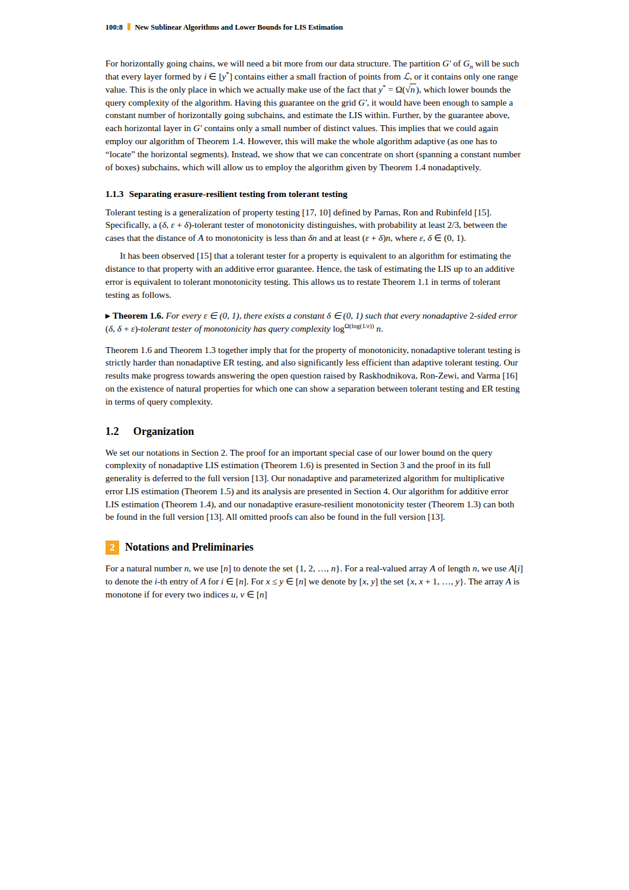100:8 New Sublinear Algorithms and Lower Bounds for LIS Estimation
For horizontally going chains, we will need a bit more from our data structure. The partition G′ of Gn will be such that every layer formed by i ∈ [y*] contains either a small fraction of points from ℒ, or it contains only one range value. This is the only place in which we actually make use of the fact that y* = Ω(√n), which lower bounds the query complexity of the algorithm. Having this guarantee on the grid G′, it would have been enough to sample a constant number of horizontally going subchains, and estimate the LIS within. Further, by the guarantee above, each horizontal layer in G′ contains only a small number of distinct values. This implies that we could again employ our algorithm of Theorem 1.4. However, this will make the whole algorithm adaptive (as one has to “locate” the horizontal segments). Instead, we show that we can concentrate on short (spanning a constant number of boxes) subchains, which will allow us to employ the algorithm given by Theorem 1.4 nonadaptively.
1.1.3 Separating erasure-resilient testing from tolerant testing
Tolerant testing is a generalization of property testing [17, 10] defined by Parnas, Ron and Rubinfeld [15]. Specifically, a (δ, ε + δ)-tolerant tester of monotonicity distinguishes, with probability at least 2/3, between the cases that the distance of A to monotonicity is less than δn and at least (ε + δ)n, where ε, δ ∈ (0, 1).
It has been observed [15] that a tolerant tester for a property is equivalent to an algorithm for estimating the distance to that property with an additive error guarantee. Hence, the task of estimating the LIS up to an additive error is equivalent to tolerant monotonicity testing. This allows us to restate Theorem 1.1 in terms of tolerant testing as follows.
▸ Theorem 1.6. For every ε ∈ (0, 1), there exists a constant δ ∈ (0, 1) such that every nonadaptive 2-sided error (δ, δ + ε)-tolerant tester of monotonicity has query complexity logΩ(log(1/ε)) n.
Theorem 1.6 and Theorem 1.3 together imply that for the property of monotonicity, nonadaptive tolerant testing is strictly harder than nonadaptive ER testing, and also significantly less efficient than adaptive tolerant testing. Our results make progress towards answering the open question raised by Raskhodnikova, Ron-Zewi, and Varma [16] on the existence of natural properties for which one can show a separation between tolerant testing and ER testing in terms of query complexity.
1.2 Organization
We set our notations in Section 2. The proof for an important special case of our lower bound on the query complexity of nonadaptive LIS estimation (Theorem 1.6) is presented in Section 3 and the proof in its full generality is deferred to the full version [13]. Our nonadaptive and parameterized algorithm for multiplicative error LIS estimation (Theorem 1.5) and its analysis are presented in Section 4. Our algorithm for additive error LIS estimation (Theorem 1.4), and our nonadaptive erasure-resilient monotonicity tester (Theorem 1.3) can both be found in the full version [13]. All omitted proofs can also be found in the full version [13].
2 Notations and Preliminaries
For a natural number n, we use [n] to denote the set {1, 2, …, n}. For a real-valued array A of length n, we use A[i] to denote the i-th entry of A for i ∈ [n]. For x ≤ y ∈ [n] we denote by [x, y] the set {x, x + 1, …, y}. The array A is monotone if for every two indices u, v ∈ [n]